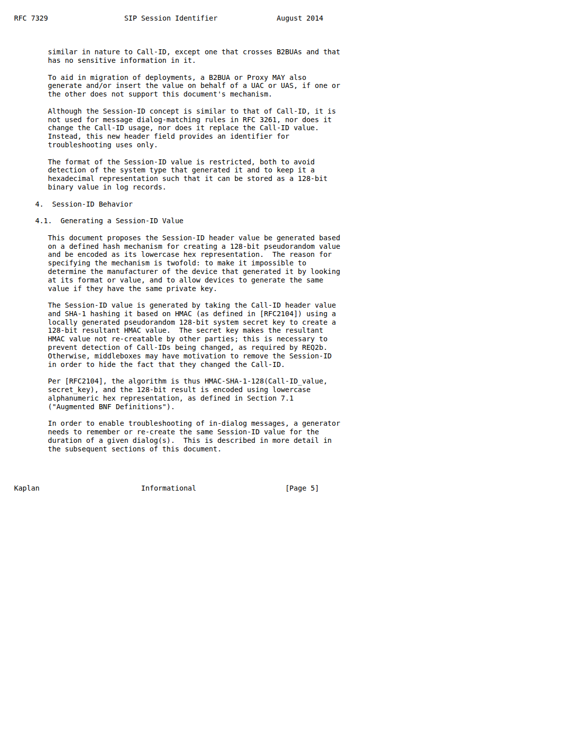RFC 7329 SIP Session Identifier August 2014
similar in nature to Call-ID, except one that crosses B2BUAs and that has no sensitive information in it. To aid in migration of deployments, a B2BUA or Proxy MAY also generate and/or insert the value on behalf of a UAC or UAS, if one or the other does not support this document's mechanism. Although the Session-ID concept is similar to that of Call-ID, it is not used for message dialog-matching rules in RFC 3261, nor does it change the Call-ID usage, nor does it replace the Call-ID value. Instead, this new header field provides an identifier for troubleshooting uses only. The format of the Session-ID value is restricted, both to avoid detection of the system type that generated it and to keep it a hexadecimal representation such that it can be stored as a 128-bit binary value in log records.
4. Session-ID Behavior
4.1. Generating a Session-ID Value
This document proposes the Session-ID header value be generated based on a defined hash mechanism for creating a 128-bit pseudorandom value and be encoded as its lowercase hex representation. The reason for specifying the mechanism is twofold: to make it impossible to determine the manufacturer of the device that generated it by looking at its format or value, and to allow devices to generate the same value if they have the same private key. The Session-ID value is generated by taking the Call-ID header value and SHA-1 hashing it based on HMAC (as defined in [RFC2104]) using a locally generated pseudorandom 128-bit system secret key to create a 128-bit resultant HMAC value. The secret key makes the resultant HMAC value not re-creatable by other parties; this is necessary to prevent detection of Call-IDs being changed, as required by REQ2b. Otherwise, middleboxes may have motivation to remove the Session-ID in order to hide the fact that they changed the Call-ID. Per [RFC2104], the algorithm is thus HMAC-SHA-1-128(Call-ID_value, secret_key), and the 128-bit result is encoded using lowercase alphanumeric hex representation, as defined in Section 7.1 ("Augmented BNF Definitions"). In order to enable troubleshooting of in-dialog messages, a generator needs to remember or re-create the same Session-ID value for the duration of a given dialog(s). This is described in more detail in the subsequent sections of this document.
Kaplan Informational [Page 5]